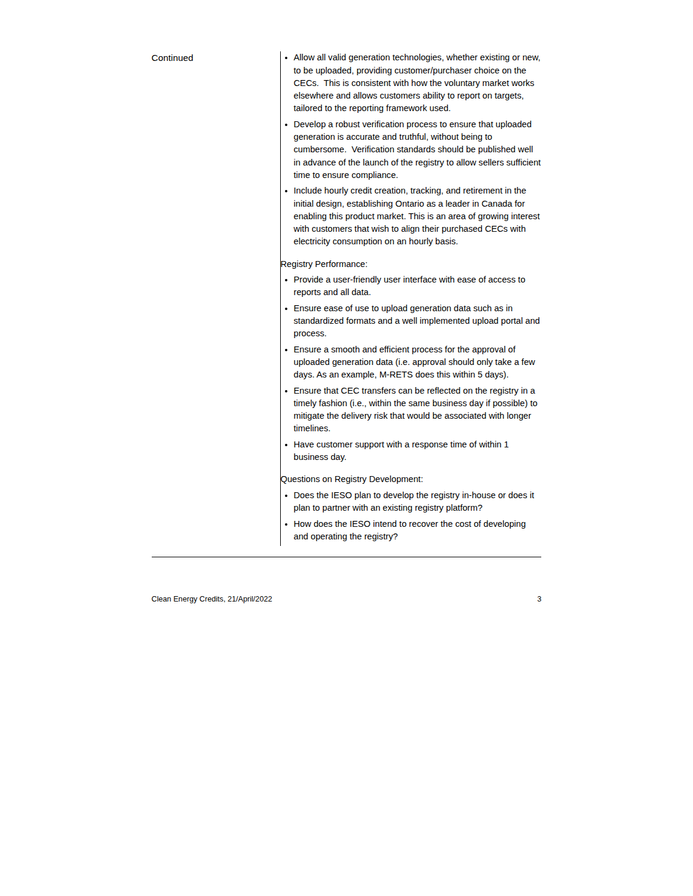| Continued | Allow all valid generation technologies, whether existing or new, to be uploaded, providing customer/purchaser choice on the CECs. This is consistent with how the voluntary market works elsewhere and allows customers ability to report on targets, tailored to the reporting framework used. Develop a robust verification process to ensure that uploaded generation is accurate and truthful, without being to cumbersome. Verification standards should be published well in advance of the launch of the registry to allow sellers sufficient time to ensure compliance. Include hourly credit creation, tracking, and retirement in the initial design, establishing Ontario as a leader in Canada for enabling this product market. This is an area of growing interest with customers that wish to align their purchased CECs with electricity consumption on an hourly basis. Registry Performance: Provide a user-friendly user interface with ease of access to reports and all data. Ensure ease of use to upload generation data such as in standardized formats and a well implemented upload portal and process. Ensure a smooth and efficient process for the approval of uploaded generation data (i.e. approval should only take a few days. As an example, M-RETS does this within 5 days). Ensure that CEC transfers can be reflected on the registry in a timely fashion (i.e., within the same business day if possible) to mitigate the delivery risk that would be associated with longer timelines. Have customer support with a response time of within 1 business day. Questions on Registry Development: Does the IESO plan to develop the registry in-house or does it plan to partner with an existing registry platform? How does the IESO intend to recover the cost of developing and operating the registry? |
Clean Energy Credits, 21/April/2022 3